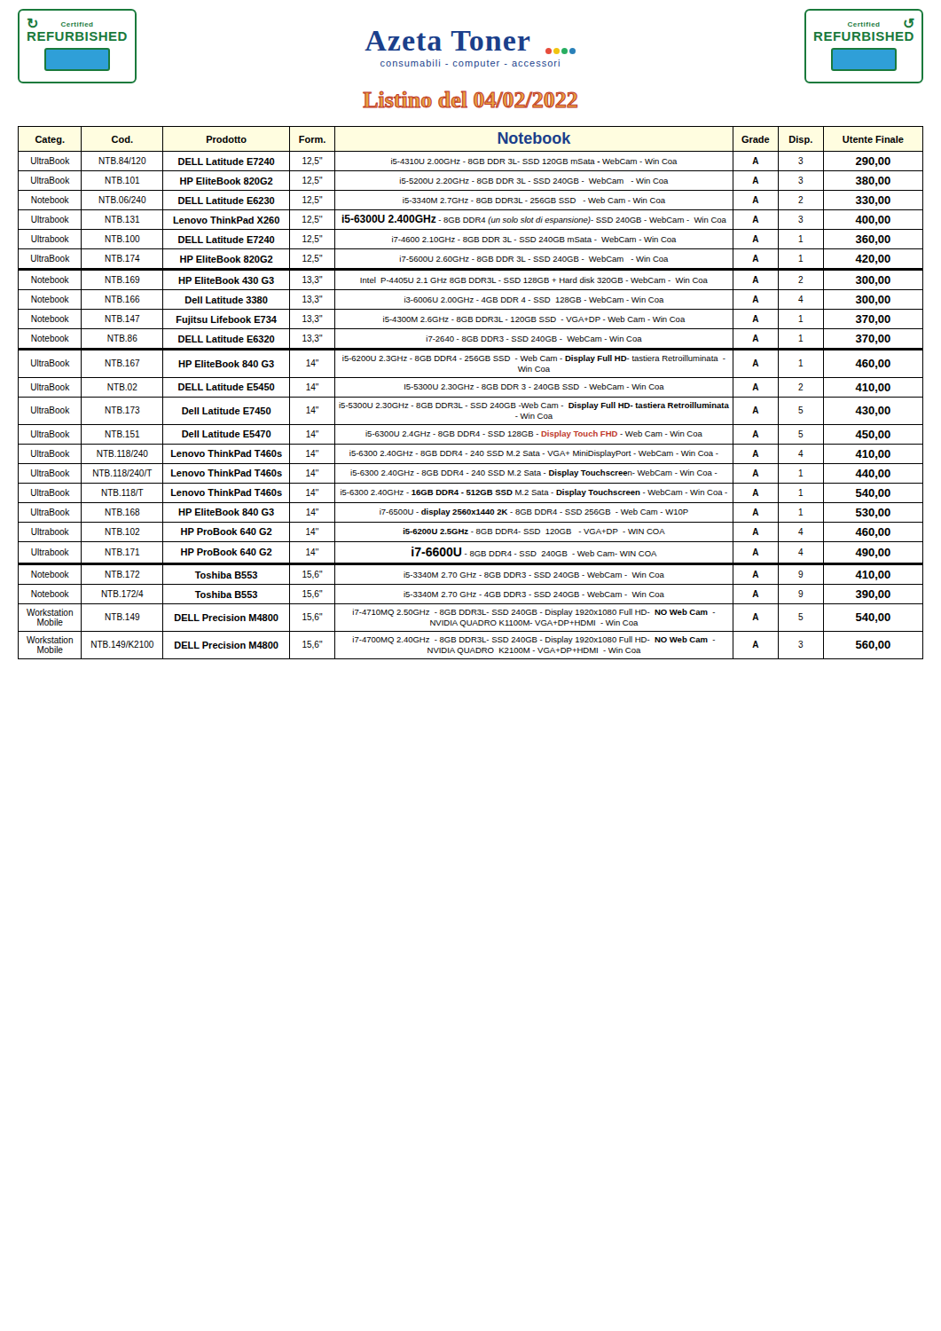↻
Certified
REFURBISHED
Azeta Toner
consumabili - computer - accessori
↺
Certified
REFURBISHED
Listino del 04/02/2022
| Categ. | Cod. | Prodotto | Form. | Notebook | Grade | Disp. | Utente Finale |
| --- | --- | --- | --- | --- | --- | --- | --- |
| UltraBook | NTB.84/120 | DELL Latitude E7240 | 12,5" | i5-4310U 2.00GHz - 8GB DDR 3L- SSD 120GB mSata - WebCam - Win Coa | A | 3 | 290,00 |
| UltraBook | NTB.101 | HP EliteBook 820G2 | 12,5" | i5-5200U 2.20GHz - 8GB DDR 3L - SSD 240GB - WebCam - Win Coa | A | 3 | 380,00 |
| Notebook | NTB.06/240 | DELL Latitude E6230 | 12,5" | i5-3340M 2.7GHz - 8GB DDR3L - 256GB SSD - Web Cam - Win Coa | A | 2 | 330,00 |
| Ultrabook | NTB.131 | Lenovo ThinkPad X260 | 12,5'' | i5-6300U 2.400GHz - 8GB DDR4 (un solo slot di espansione) - SSD 240GB - WebCam - Win Coa | A | 3 | 400,00 |
| Ultrabook | NTB.100 | DELL Latitude E7240 | 12,5" | i7-4600 2.10GHz - 8GB DDR 3L - SSD 240GB mSata - WebCam - Win Coa | A | 1 | 360,00 |
| UltraBook | NTB.174 | HP EliteBook 820G2 | 12,5" | i7-5600U 2.60GHz - 8GB DDR 3L - SSD 240GB - WebCam - Win Coa | A | 1 | 420,00 |
| Notebook | NTB.169 | HP EliteBook 430 G3 | 13,3" | Intel P-4405U 2.1 GHz 8GB DDR3L - SSD 128GB + Hard disk 320GB - WebCam - Win Coa | A | 2 | 300,00 |
| Notebook | NTB.166 | Dell Latitude 3380 | 13,3" | i3-6006U 2.00GHz - 4GB DDR 4 - SSD 128GB - WebCam - Win Coa | A | 4 | 300,00 |
| Notebook | NTB.147 | Fujitsu Lifebook E734 | 13,3" | i5-4300M 2.6GHz - 8GB DDR3L - 120GB SSD - VGA+DP - Web Cam - Win Coa | A | 1 | 370,00 |
| Notebook | NTB.86 | DELL Latitude E6320 | 13,3" | i7-2640 - 8GB DDR3 - SSD 240GB - WebCam - Win Coa | A | 1 | 370,00 |
| UltraBook | NTB.167 | HP EliteBook 840 G3 | 14" | i5-6200U 2.3GHz - 8GB DDR4 - 256GB SSD - Web Cam - Display Full HD - tastiera Retroilluminata - Win Coa | A | 1 | 460,00 |
| UltraBook | NTB.02 | DELL Latitude E5450 | 14" | I5-5300U 2.30GHz - 8GB DDR 3 - 240GB SSD - WebCam - Win Coa | A | 2 | 410,00 |
| UltraBook | NTB.173 | Dell Latitude E7450 | 14" | i5-5300U 2.30GHz - 8GB DDR3L - SSD 240GB -Web Cam - Display Full HD- tastiera Retroilluminata - Win Coa | A | 5 | 430,00 |
| UltraBook | NTB.151 | Dell Latitude E5470 | 14" | i5-6300U 2.4GHz - 8GB DDR4 - SSD 128GB - Display Touch FHD - Web Cam - Win Coa | A | 5 | 450,00 |
| UltraBook | NTB.118/240 | Lenovo ThinkPad T460s | 14'' | i5-6300 2.40GHz - 8GB DDR4 - 240 SSD M.2 Sata - VGA+ MiniDisplayPort - WebCam - Win Coa - | A | 4 | 410,00 |
| UltraBook | NTB.118/240/T | Lenovo ThinkPad T460s | 14'' | i5-6300 2.40GHz - 8GB DDR4 - 240 SSD M.2 Sata - Display Touchscree n- WebCam - Win Coa - | A | 1 | 440,00 |
| UltraBook | NTB.118/T | Lenovo ThinkPad T460s | 14'' | i5-6300 2.40GHz - 16GB DDR4 - 512GB SSD M.2 Sata - Display Touchscreen - WebCam - Win Coa - | A | 1 | 540,00 |
| UltraBook | NTB.168 | HP EliteBook 840 G3 | 14" | i7-6500U - display 2560x1440 2K - 8GB DDR4 - SSD 256GB - Web Cam - W10P | A | 1 | 530,00 |
| Ultrabook | NTB.102 | HP ProBook 640 G2 | 14'' | i5-6200U 2.5GHz - 8GB DDR4- SSD 120GB - VGA+DP - WIN COA | A | 4 | 460,00 |
| Ultrabook | NTB.171 | HP ProBook 640 G2 | 14'' | i7-6600U - 8GB DDR4 - SSD 240GB - Web Cam- WIN COA | A | 4 | 490,00 |
| Notebook | NTB.172 | Toshiba B553 | 15,6" | i5-3340M 2.70 GHz - 8GB DDR3 - SSD 240GB - WebCam - Win Coa | A | 9 | 410,00 |
| Notebook | NTB.172/4 | Toshiba B553 | 15,6" | i5-3340M 2.70 GHz - 4GB DDR3 - SSD 240GB - WebCam - Win Coa | A | 9 | 390,00 |
| Workstation Mobile | NTB.149 | DELL Precision M4800 | 15,6" | i7-4710MQ 2.50GHz - 8GB DDR3L- SSD 240GB - Display 1920x1080 Full HD- NO Web Cam -NVIDIA QUADRO K1100M- VGA+DP+HDMI - Win Coa | A | 5 | 540,00 |
| Workstation Mobile | NTB.149/K2100 | DELL Precision M4800 | 15,6" | i7-4700MQ 2.40GHz - 8GB DDR3L- SSD 240GB - Display 1920x1080 Full HD- NO Web Cam -NVIDIA QUADRO K2100M - VGA+DP+HDMI - Win Coa | A | 3 | 560,00 |